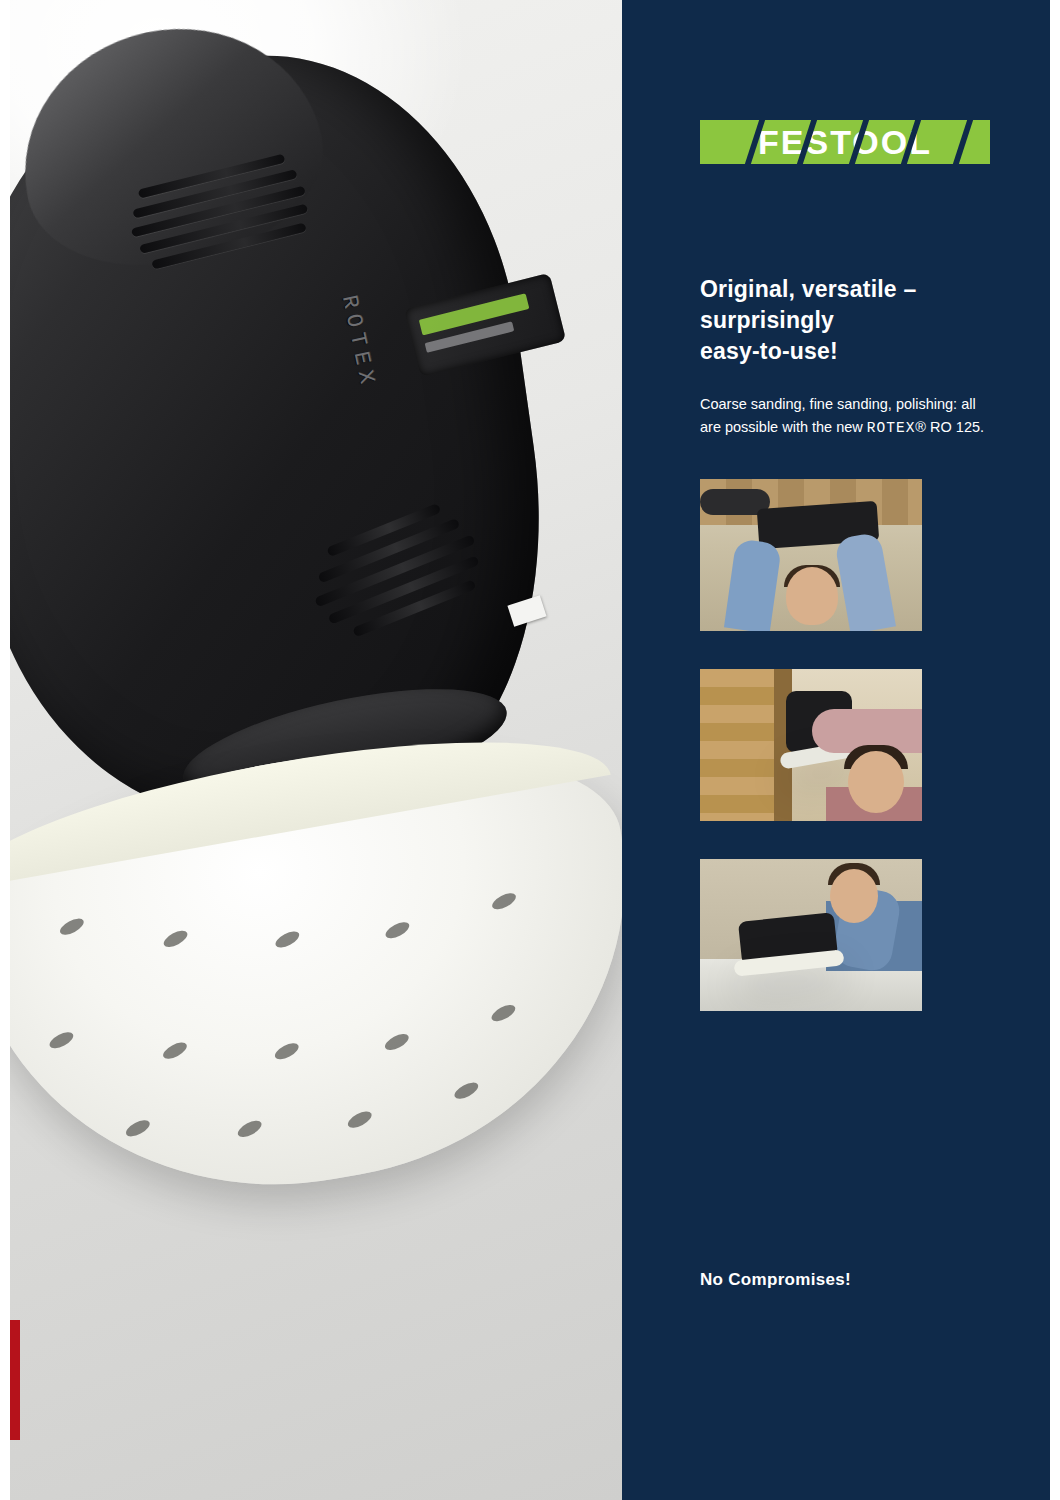ROTEX
FESTOOL
Original, versatile –
surprisingly
easy-to-use!
Coarse sanding, fine sanding, polishing: all are possible with the new ROTEX® RO 125.
No Compromises!